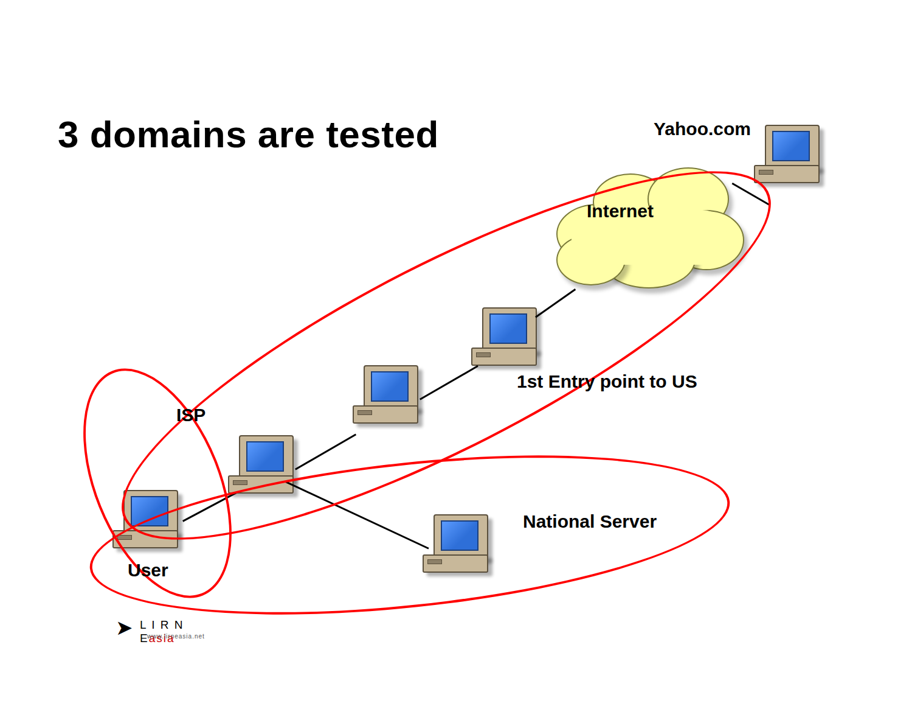3 domains are tested
Internet
Yahoo.com
1st Entry point to US
ISP
National Server
User
➤
L I R N Easia
www.lirneasia.net